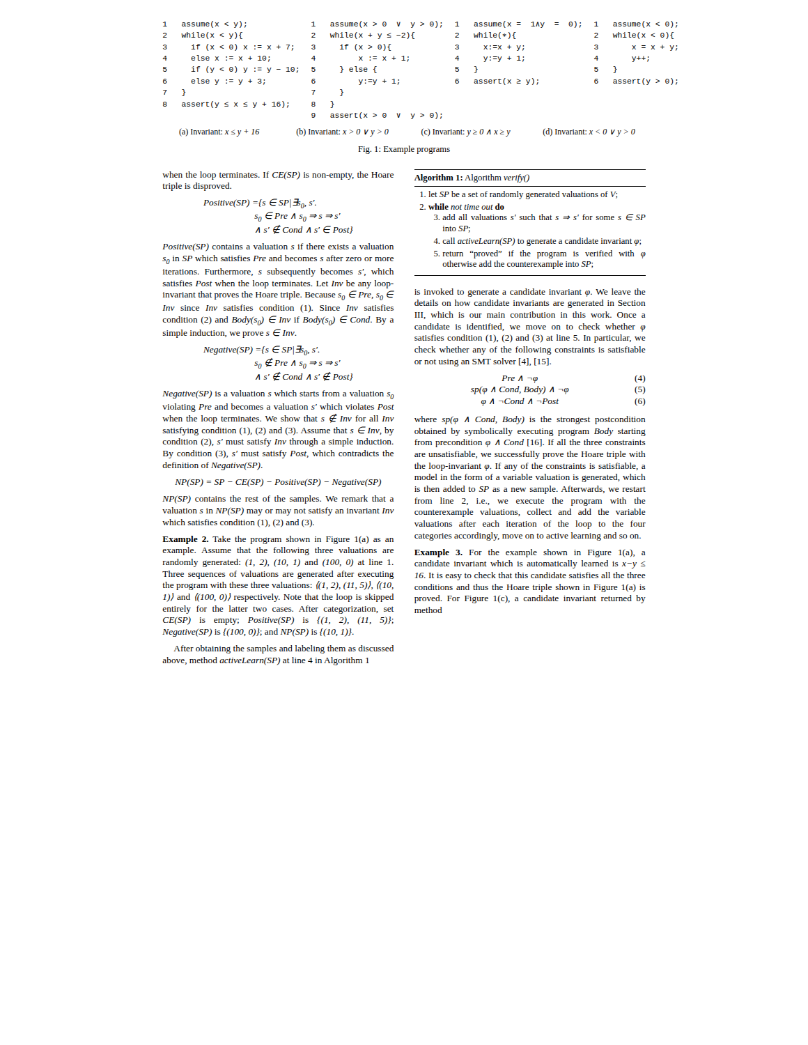1   assume(x < y);
2   while(x < y){
3     if (x < 0) x := x + 7;
4     else x := x + 10;
5     if (y < 0) y := y − 10;
6     else y := y + 3;
7   }
8   assert(y ≤ x ≤ y + 16);
1   assume(x > 0  ∨  y > 0);
2   while(x + y ≤ −2){
3     if (x > 0){
4         x := x + 1;
5     } else {
6         y:=y + 1;
7     }
8   }
9   assert(x > 0  ∨  y > 0);
1   assume(x =  1∧y  =  0);
2   while(∗){
3     x:=x + y;
4     y:=y + 1;
5   }
6   assert(x ≥ y);
1   assume(x < 0);
2   while(x < 0){
3       x = x + y;
4       y++;
5   }
6   assert(y > 0);
(a) Invariant: x ≤ y + 16
(b) Invariant: x > 0 ∨ y > 0
(c) Invariant: y ≥ 0 ∧ x ≥ y
(d) Invariant: x < 0 ∨ y > 0
Fig. 1: Example programs
when the loop terminates. If CE(SP) is non-empty, the Hoare triple is disproved.
Positive(SP) ={s ∈ SP|∃s0, s′.
s0 ∈ Pre ∧ s0 ⇒ s ⇒ s′
∧ s′ ∉ Cond ∧ s′ ∈ Post}
Positive(SP) contains a valuation s if there exists a valuation s0 in SP which satisfies Pre and becomes s after zero or more iterations. Furthermore, s subsequently becomes s′, which satisfies Post when the loop terminates. Let Inv be any loop-invariant that proves the Hoare triple. Because s0 ∈ Pre, s0 ∈ Inv since Inv satisfies condition (1). Since Inv satisfies condition (2) and Body(s0) ∈ Inv if Body(s0) ∈ Cond. By a simple induction, we prove s ∈ Inv.
Negative(SP) ={s ∈ SP|∃s0, s′.
s0 ∉ Pre ∧ s0 ⇒ s ⇒ s′
∧ s′ ∉ Cond ∧ s′ ∉ Post}
Negative(SP) is a valuation s which starts from a valuation s0 violating Pre and becomes a valuation s′ which violates Post when the loop terminates. We show that s ∉ Inv for all Inv satisfying condition (1), (2) and (3). Assume that s ∈ Inv, by condition (2), s′ must satisfy Inv through a simple induction. By condition (3), s′ must satisfy Post, which contradicts the definition of Negative(SP).
NP(SP) = SP − CE(SP) − Positive(SP) − Negative(SP)
NP(SP) contains the rest of the samples. We remark that a valuation s in NP(SP) may or may not satisfy an invariant Inv which satisfies condition (1), (2) and (3).
Example 2. Take the program shown in Figure 1(a) as an example. Assume that the following three valuations are randomly generated: (1, 2), (10, 1) and (100, 0) at line 1. Three sequences of valuations are generated after executing the program with these three valuations: ⟨(1, 2), (11, 5)⟩, ⟨(10, 1)⟩ and ⟨(100, 0)⟩ respectively. Note that the loop is skipped entirely for the latter two cases. After categorization, set CE(SP) is empty; Positive(SP) is {(1, 2), (11, 5)}; Negative(SP) is {(100, 0)}; and NP(SP) is {(10, 1)}.
After obtaining the samples and labeling them as discussed above, method activeLearn(SP) at line 4 in Algorithm 1
Algorithm 1: Algorithm verify()
let SP be a set of randomly generated valuations of V;
while not time out do
add all valuations s′ such that s ⇒ s′ for some s ∈ SP into SP;
call activeLearn(SP) to generate a candidate invariant φ;
return “proved” if the program is verified with φ otherwise add the counterexample into SP;
is invoked to generate a candidate invariant φ. We leave the details on how candidate invariants are generated in Section III, which is our main contribution in this work. Once a candidate is identified, we move on to check whether φ satisfies condition (1), (2) and (3) at line 5. In particular, we check whether any of the following constraints is satisfiable or not using an SMT solver [4], [15].
Pre ∧ ¬φ(4)
sp(φ ∧ Cond, Body) ∧ ¬φ(5)
φ ∧ ¬Cond ∧ ¬Post(6)
where sp(φ ∧ Cond, Body) is the strongest postcondition obtained by symbolically executing program Body starting from precondition φ ∧ Cond [16]. If all the three constraints are unsatisfiable, we successfully prove the Hoare triple with the loop-invariant φ. If any of the constraints is satisfiable, a model in the form of a variable valuation is generated, which is then added to SP as a new sample. Afterwards, we restart from line 2, i.e., we execute the program with the counterexample valuations, collect and add the variable valuations after each iteration of the loop to the four categories accordingly, move on to active learning and so on.
Example 3. For the example shown in Figure 1(a), a candidate invariant which is automatically learned is x−y ≤ 16. It is easy to check that this candidate satisfies all the three conditions and thus the Hoare triple shown in Figure 1(a) is proved. For Figure 1(c), a candidate invariant returned by method